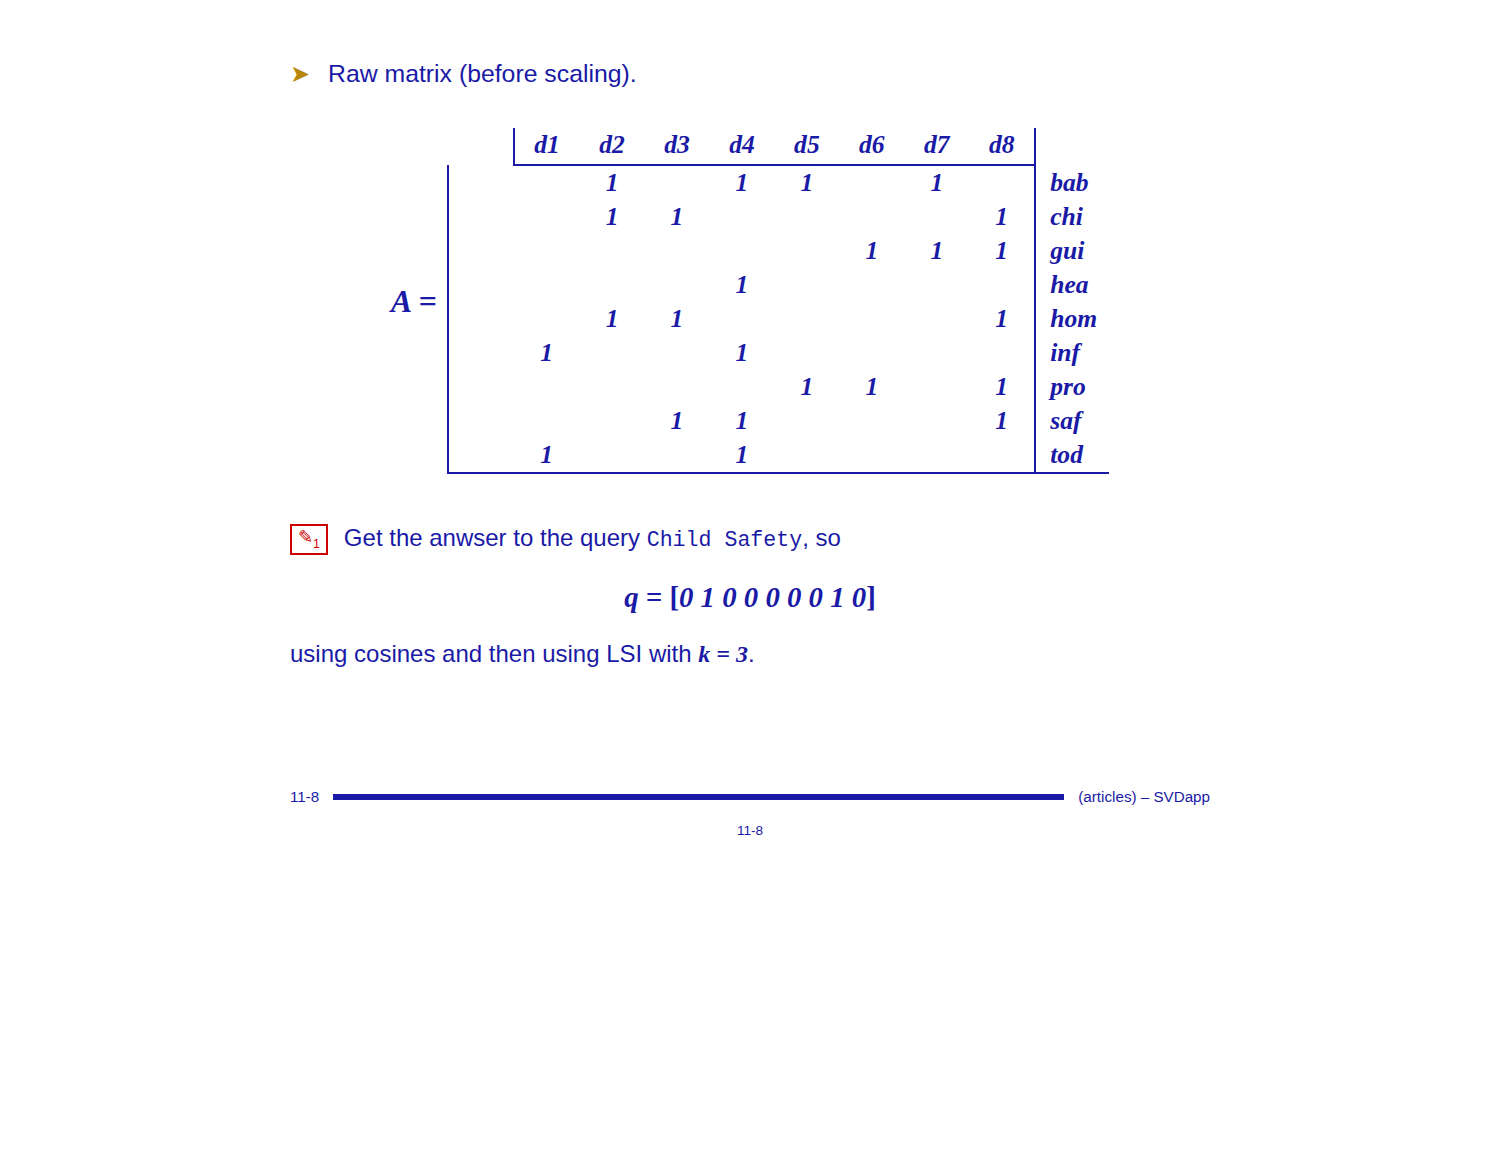➤ Raw matrix (before scaling).
A =
| | d1 | d2 | d3 | d4 | d5 | d6 | d7 | d8 | |
| --- | --- | --- | --- | --- | --- | --- | --- | --- | --- |
| | | 1 | | 1 | 1 | | 1 | | bab |
| | | 1 | 1 | | | | | 1 | chi |
| | | | | | | 1 | 1 | 1 | gui |
| | | | | 1 | | | | | hea |
| | | 1 | 1 | | | | | 1 | hom |
| | 1 | | | 1 | | | | | inf |
| | | | | | 1 | 1 | | 1 | pro |
| | | | 1 | 1 | | | | 1 | saf |
| | 1 | | | 1 | | | | | tod |
✎1 Get the anwser to the query Child Safety, so
q = [0 1 0 0 0 0 0 1 0]
using cosines and then using LSI with k = 3.
11-8 (articles) – SVDapp
11-8